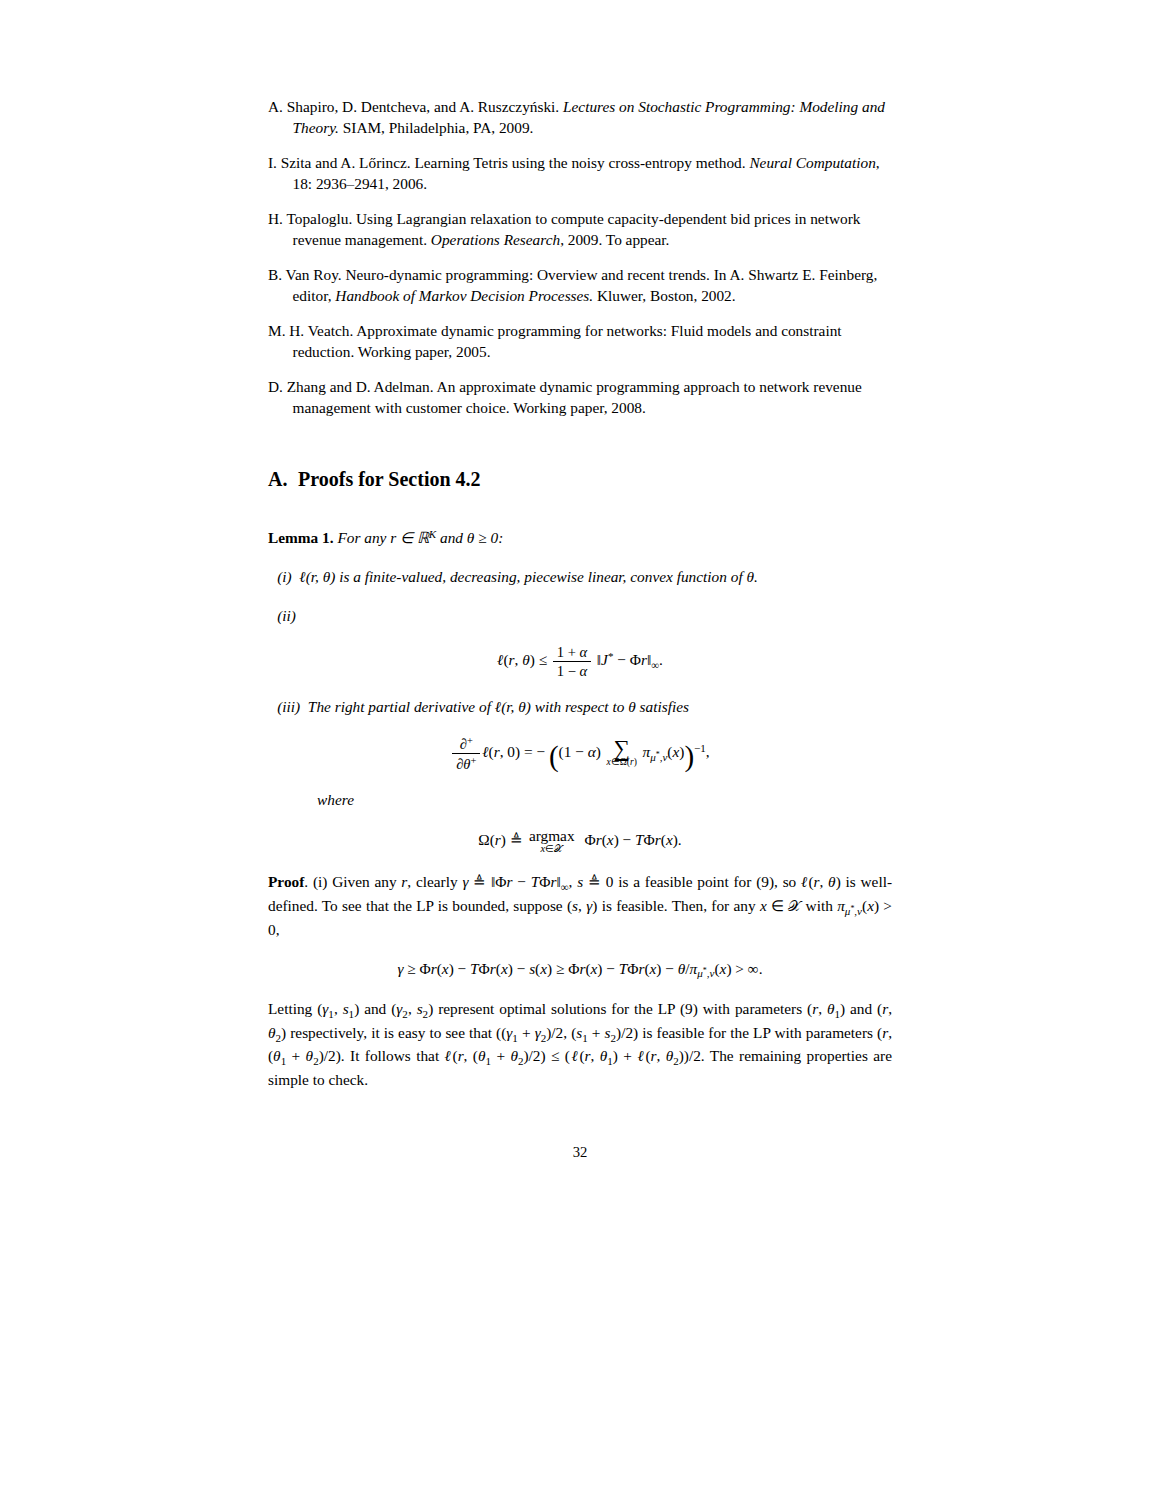A. Shapiro, D. Dentcheva, and A. Ruszczyński. Lectures on Stochastic Programming: Modeling and Theory. SIAM, Philadelphia, PA, 2009.
I. Szita and A. Lőrincz. Learning Tetris using the noisy cross-entropy method. Neural Computation, 18: 2936–2941, 2006.
H. Topaloglu. Using Lagrangian relaxation to compute capacity-dependent bid prices in network revenue management. Operations Research, 2009. To appear.
B. Van Roy. Neuro-dynamic programming: Overview and recent trends. In A. Shwartz E. Feinberg, editor, Handbook of Markov Decision Processes. Kluwer, Boston, 2002.
M. H. Veatch. Approximate dynamic programming for networks: Fluid models and constraint reduction. Working paper, 2005.
D. Zhang and D. Adelman. An approximate dynamic programming approach to network revenue management with customer choice. Working paper, 2008.
A. Proofs for Section 4.2
Lemma 1. For any r ∈ ℝK and θ ≥ 0:
(i) ℓ(r, θ) is a finite-valued, decreasing, piecewise linear, convex function of θ.
(ii)
ℓ(r, θ) ≤ 1 + α 1 − α ‖J* − Φr‖∞.
(iii) The right partial derivative of ℓ(r, θ) with respect to θ satisfies
∂+∂θ+ℓ(r, 0) = − ((1 − α) ∑x∈Ω(r) πμ*,ν(x))−1,
where
Ω(r) argmax x∈𝒳 Φr(x) − TΦr(x).
Proof. (i) Given any r, clearly γ ‖Φr − TΦr‖∞, s 0 is a feasible point for (9), so ℓ(r, θ) is well-defined. To see that the LP is bounded, suppose (s, γ) is feasible. Then, for any x ∈ 𝒳 with πμ*,ν(x) > 0,
γ ≥ Φr(x) − TΦr(x) − s(x) ≥ Φr(x) − TΦr(x) − θ/πμ*,ν(x) > ∞.
Letting (γ 1, s 1) and (γ 2, s 2) represent optimal solutions for the LP (9) with parameters (r, θ 1) and (r, θ 2) respectively, it is easy to see that ((γ 1 + γ 2)/2, (s 1 + s 2)/2) is feasible for the LP with parameters (r, (θ 1 + θ 2)/2). It follows that ℓ(r, (θ 1 + θ 2)/2) ≤ (ℓ(r, θ 1) + ℓ(r, θ 2))/2. The remaining properties are simple to check.
32